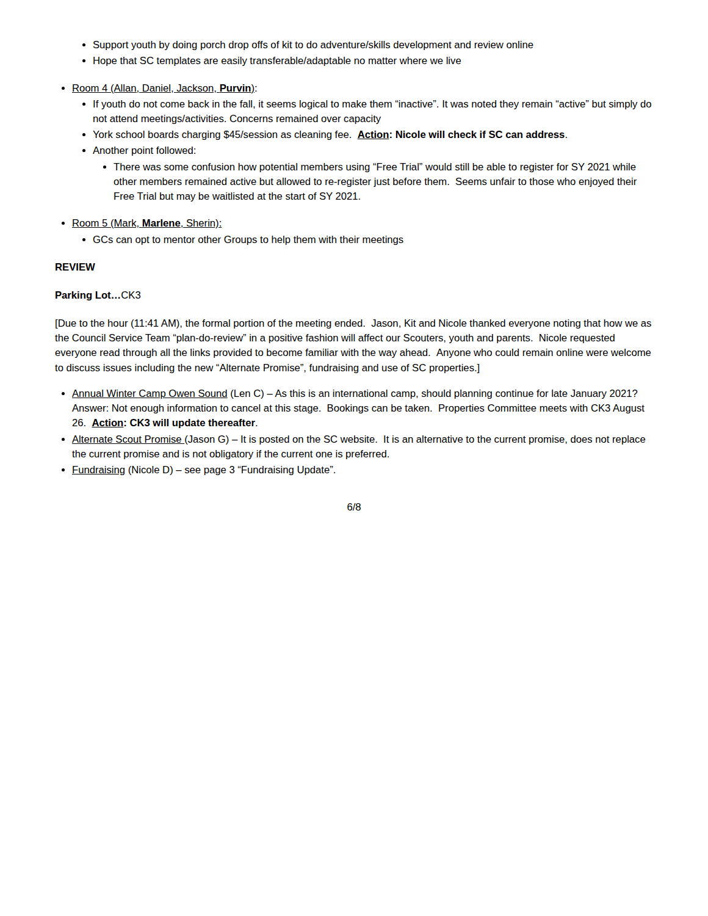Support youth by doing porch drop offs of kit to do adventure/skills development and review online
Hope that SC templates are easily transferable/adaptable no matter where we live
Room 4 (Allan, Daniel, Jackson, Purvin):
If youth do not come back in the fall, it seems logical to make them “inactive”. It was noted they remain “active” but simply do not attend meetings/activities. Concerns remained over capacity
York school boards charging $45/session as cleaning fee. Action: Nicole will check if SC can address.
Another point followed:
There was some confusion how potential members using “Free Trial” would still be able to register for SY 2021 while other members remained active but allowed to re-register just before them. Seems unfair to those who enjoyed their Free Trial but may be waitlisted at the start of SY 2021.
Room 5 (Mark, Marlene, Sherin):
GCs can opt to mentor other Groups to help them with their meetings
REVIEW
Parking Lot…CK3
[Due to the hour (11:41 AM), the formal portion of the meeting ended. Jason, Kit and Nicole thanked everyone noting that how we as the Council Service Team “plan-do-review” in a positive fashion will affect our Scouters, youth and parents. Nicole requested everyone read through all the links provided to become familiar with the way ahead. Anyone who could remain online were welcome to discuss issues including the new “Alternate Promise”, fundraising and use of SC properties.]
Annual Winter Camp Owen Sound (Len C) – As this is an international camp, should planning continue for late January 2021? Answer: Not enough information to cancel at this stage. Bookings can be taken. Properties Committee meets with CK3 August 26. Action: CK3 will update thereafter.
Alternate Scout Promise (Jason G) – It is posted on the SC website. It is an alternative to the current promise, does not replace the current promise and is not obligatory if the current one is preferred.
Fundraising (Nicole D) – see page 3 “Fundraising Update”.
6/8